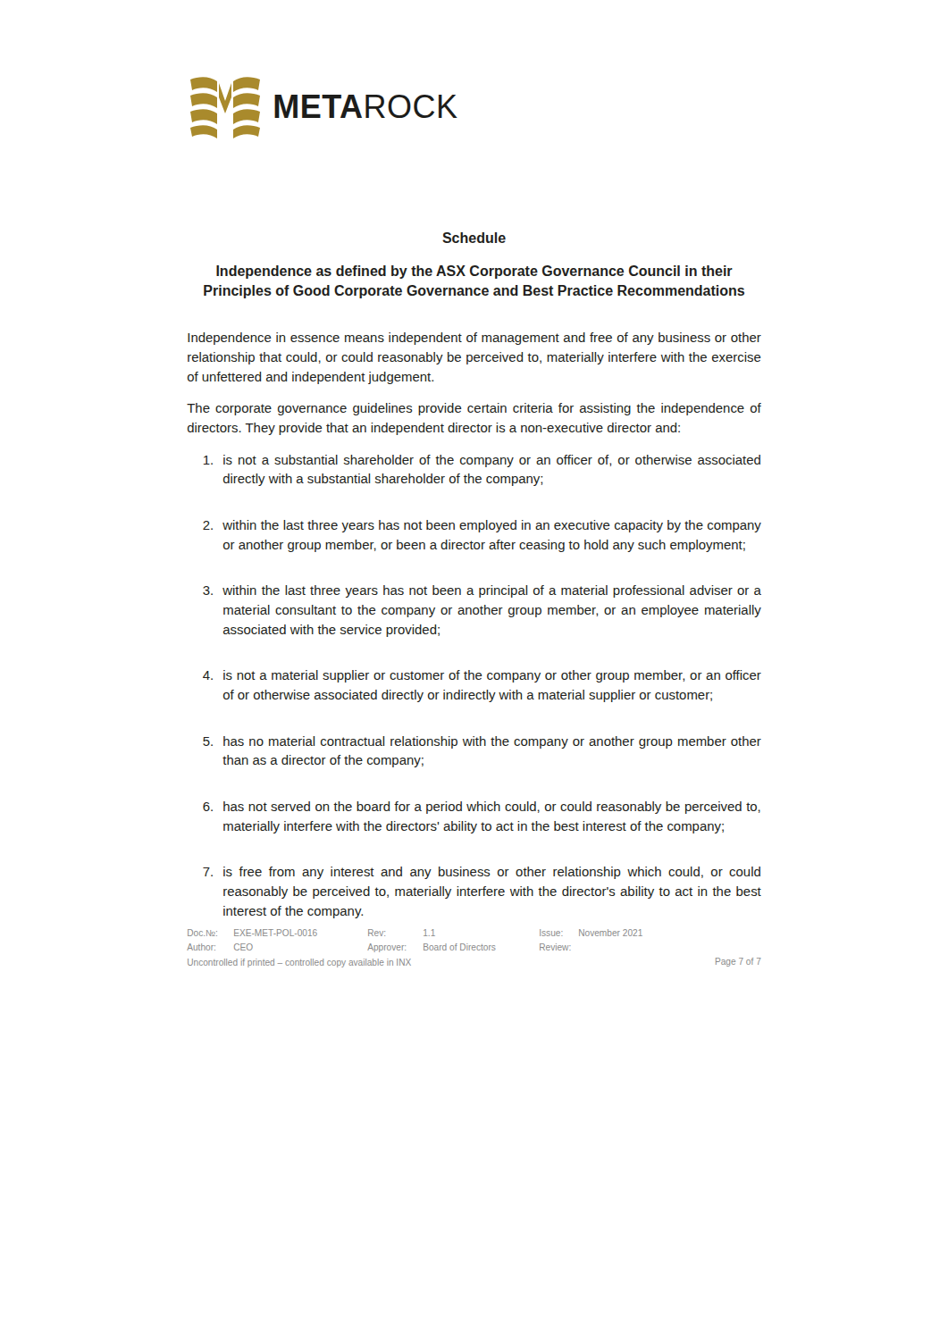METAROCK
Schedule
Independence as defined by the ASX Corporate Governance Council in their Principles of Good Corporate Governance and Best Practice Recommendations
Independence in essence means independent of management and free of any business or other relationship that could, or could reasonably be perceived to, materially interfere with the exercise of unfettered and independent judgement.
The corporate governance guidelines provide certain criteria for assisting the independence of directors. They provide that an independent director is a non-executive director and:
is not a substantial shareholder of the company or an officer of, or otherwise associated directly with a substantial shareholder of the company;
within the last three years has not been employed in an executive capacity by the company or another group member, or been a director after ceasing to hold any such employment;
within the last three years has not been a principal of a material professional adviser or a material consultant to the company or another group member, or an employee materially associated with the service provided;
is not a material supplier or customer of the company or other group member, or an officer of or otherwise associated directly or indirectly with a material supplier or customer;
has no material contractual relationship with the company or another group member other than as a director of the company;
has not served on the board for a period which could, or could reasonably be perceived to, materially interfere with the directors' ability to act in the best interest of the company;
is free from any interest and any business or other relationship which could, or could reasonably be perceived to, materially interfere with the director's ability to act in the best interest of the company.
| Doc.№: | EXE-MET-POL-0016 | Rev: | 1.1 | Issue: | November 2021 |
| Author: | CEO | Approver: | Board of Directors | Review: | |
| Uncontrolled if printed – controlled copy available in INX | Page 7 of 7 |